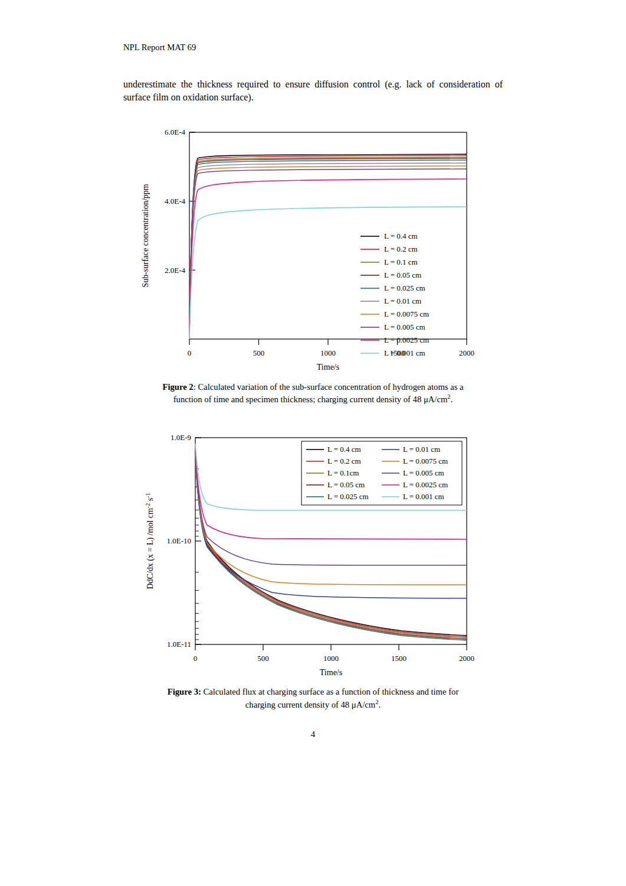NPL Report MAT 69
underestimate the thickness required to ensure diffusion control (e.g. lack of consideration of surface film on oxidation surface).
6.0E-4 4.0E-4 2.0E-4 0 500 1000 1500 2000 Time/s Sub-surface concentration/ppm L = 0.4 cm L = 0.2 cm L = 0.1 cm L = 0.05 cm L = 0.025 cm L = 0.01 cm L = 0.0075 cm L = 0.005 cm L = 0.0025 cm L = 0.001 cm
Figure 2: Calculated variation of the sub-surface concentration of hydrogen atoms as a function of time and specimen thickness; charging current density of 48 μA/cm2.
1.0E-9 1.0E-10 1.0E-11 0 500 1000 1500 2000 Time/s DdC/dx (x = L) /mol cm-2 s-1 L = 0.4 cm L = 0.2 cm L = 0.1cm L = 0.05 cm L = 0.025 cm L = 0.01 cm L = 0.0075 cm L = 0.005 cm L = 0.0025 cm L = 0.001 cm
Figure 3: Calculated flux at charging surface as a function of thickness and time for charging current density of 48 μA/cm2.
4